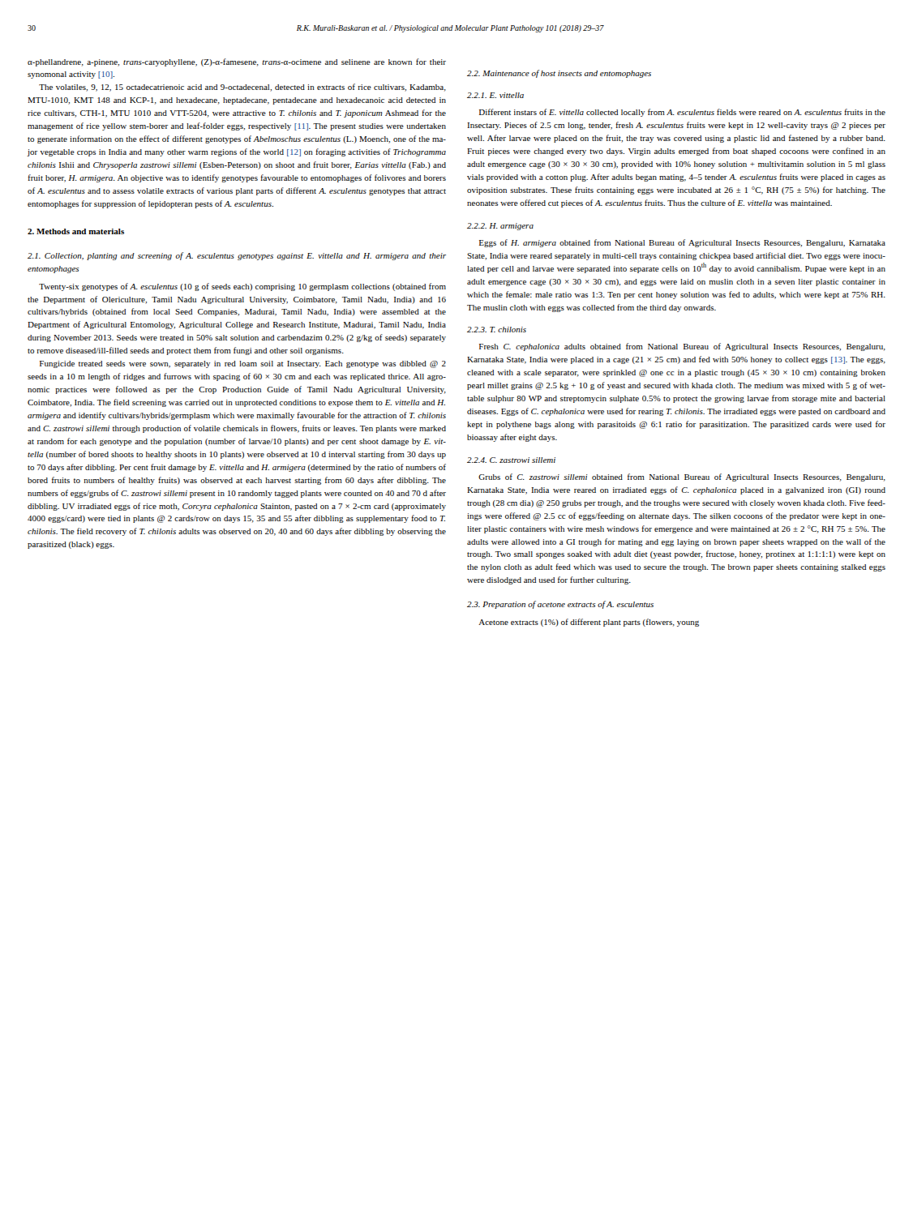30 R.K. Murali-Baskaran et al. / Physiological and Molecular Plant Pathology 101 (2018) 29–37
α-phellandrene, a-pinene, trans-caryophyllene, (Z)-α-famesene, trans-α-ocimene and selinene are known for their synomonal activity [10].
The volatiles, 9, 12, 15 octadecatrienoic acid and 9-octadecenal, detected in extracts of rice cultivars, Kadamba, MTU-1010, KMT 148 and KCP-1, and hexadecane, heptadecane, pentadecane and hexadecanoic acid detected in rice cultivars, CTH-1, MTU 1010 and VTT-5204, were attractive to T. chilonis and T. japonicum Ashmead for the management of rice yellow stem-borer and leaf-folder eggs, respectively [11]. The present studies were undertaken to generate information on the effect of different genotypes of Abelmoschus esculentus (L.) Moench, one of the major vegetable crops in India and many other warm regions of the world [12] on foraging activities of Trichogramma chilonis Ishii and Chrysoperla zastrowi sillemi (Esben-Peterson) on shoot and fruit borer, Earias vittella (Fab.) and fruit borer, H. armigera. An objective was to identify genotypes favourable to entomophages of folivores and borers of A. esculentus and to assess volatile extracts of various plant parts of different A. esculentus genotypes that attract entomophages for suppression of lepidopteran pests of A. esculentus.
2. Methods and materials
2.1. Collection, planting and screening of A. esculentus genotypes against E. vittella and H. armigera and their entomophages
Twenty-six genotypes of A. esculentus (10 g of seeds each) comprising 10 germplasm collections (obtained from the Department of Olericulture, Tamil Nadu Agricultural University, Coimbatore, Tamil Nadu, India) and 16 cultivars/hybrids (obtained from local Seed Companies, Madurai, Tamil Nadu, India) were assembled at the Department of Agricultural Entomology, Agricultural College and Research Institute, Madurai, Tamil Nadu, India during November 2013. Seeds were treated in 50% salt solution and carbendazim 0.2% (2 g/kg of seeds) separately to remove diseased/ill-filled seeds and protect them from fungi and other soil organisms.
Fungicide treated seeds were sown, separately in red loam soil at Insectary. Each genotype was dibbled @ 2 seeds in a 10 m length of ridges and furrows with spacing of 60 × 30 cm and each was replicated thrice. All agronomic practices were followed as per the Crop Production Guide of Tamil Nadu Agricultural University, Coimbatore, India. The field screening was carried out in unprotected conditions to expose them to E. vittella and H. armigera and identify cultivars/hybrids/germplasm which were maximally favourable for the attraction of T. chilonis and C. zastrowi sillemi through production of volatile chemicals in flowers, fruits or leaves. Ten plants were marked at random for each genotype and the population (number of larvae/10 plants) and per cent shoot damage by E. vittella (number of bored shoots to healthy shoots in 10 plants) were observed at 10 d interval starting from 30 days up to 70 days after dibbling. Per cent fruit damage by E. vittella and H. armigera (determined by the ratio of numbers of bored fruits to numbers of healthy fruits) was observed at each harvest starting from 60 days after dibbling. The numbers of eggs/grubs of C. zastrowi sillemi present in 10 randomly tagged plants were counted on 40 and 70 d after dibbling. UV irradiated eggs of rice moth, Corcyra cephalonica Stainton, pasted on a 7 × 2-cm card (approximately 4000 eggs/card) were tied in plants @ 2 cards/row on days 15, 35 and 55 after dibbling as supplementary food to T. chilonis. The field recovery of T. chilonis adults was observed on 20, 40 and 60 days after dibbling by observing the parasitized (black) eggs.
2.2. Maintenance of host insects and entomophages
2.2.1. E. vittella
Different instars of E. vittella collected locally from A. esculentus fields were reared on A. esculentus fruits in the Insectary. Pieces of 2.5 cm long, tender, fresh A. esculentus fruits were kept in 12 well-cavity trays @ 2 pieces per well. After larvae were placed on the fruit, the tray was covered using a plastic lid and fastened by a rubber band. Fruit pieces were changed every two days. Virgin adults emerged from boat shaped cocoons were confined in an adult emergence cage (30 × 30 × 30 cm), provided with 10% honey solution + multivitamin solution in 5 ml glass vials provided with a cotton plug. After adults began mating, 4–5 tender A. esculentus fruits were placed in cages as oviposition substrates. These fruits containing eggs were incubated at 26 ± 1 °C, RH (75 ± 5%) for hatching. The neonates were offered cut pieces of A. esculentus fruits. Thus the culture of E. vittella was maintained.
2.2.2. H. armigera
Eggs of H. armigera obtained from National Bureau of Agricultural Insects Resources, Bengaluru, Karnataka State, India were reared separately in multi-cell trays containing chickpea based artificial diet. Two eggs were inoculated per cell and larvae were separated into separate cells on 10th day to avoid cannibalism. Pupae were kept in an adult emergence cage (30 × 30 × 30 cm), and eggs were laid on muslin cloth in a seven liter plastic container in which the female: male ratio was 1:3. Ten per cent honey solution was fed to adults, which were kept at 75% RH. The muslin cloth with eggs was collected from the third day onwards.
2.2.3. T. chilonis
Fresh C. cephalonica adults obtained from National Bureau of Agricultural Insects Resources, Bengaluru, Karnataka State, India were placed in a cage (21 × 25 cm) and fed with 50% honey to collect eggs [13]. The eggs, cleaned with a scale separator, were sprinkled @ one cc in a plastic trough (45 × 30 × 10 cm) containing broken pearl millet grains @ 2.5 kg + 10 g of yeast and secured with khada cloth. The medium was mixed with 5 g of wettable sulphur 80 WP and streptomycin sulphate 0.5% to protect the growing larvae from storage mite and bacterial diseases. Eggs of C. cephalonica were used for rearing T. chilonis. The irradiated eggs were pasted on cardboard and kept in polythene bags along with parasitoids @ 6:1 ratio for parasitization. The parasitized cards were used for bioassay after eight days.
2.2.4. C. zastrowi sillemi
Grubs of C. zastrowi sillemi obtained from National Bureau of Agricultural Insects Resources, Bengaluru, Karnataka State, India were reared on irradiated eggs of C. cephalonica placed in a galvanized iron (GI) round trough (28 cm dia) @ 250 grubs per trough, and the troughs were secured with closely woven khada cloth. Five feedings were offered @ 2.5 cc of eggs/feeding on alternate days. The silken cocoons of the predator were kept in one-liter plastic containers with wire mesh windows for emergence and were maintained at 26 ± 2 °C, RH 75 ± 5%. The adults were allowed into a GI trough for mating and egg laying on brown paper sheets wrapped on the wall of the trough. Two small sponges soaked with adult diet (yeast powder, fructose, honey, protinex at 1:1:1:1) were kept on the nylon cloth as adult feed which was used to secure the trough. The brown paper sheets containing stalked eggs were dislodged and used for further culturing.
2.3. Preparation of acetone extracts of A. esculentus
Acetone extracts (1%) of different plant parts (flowers, young